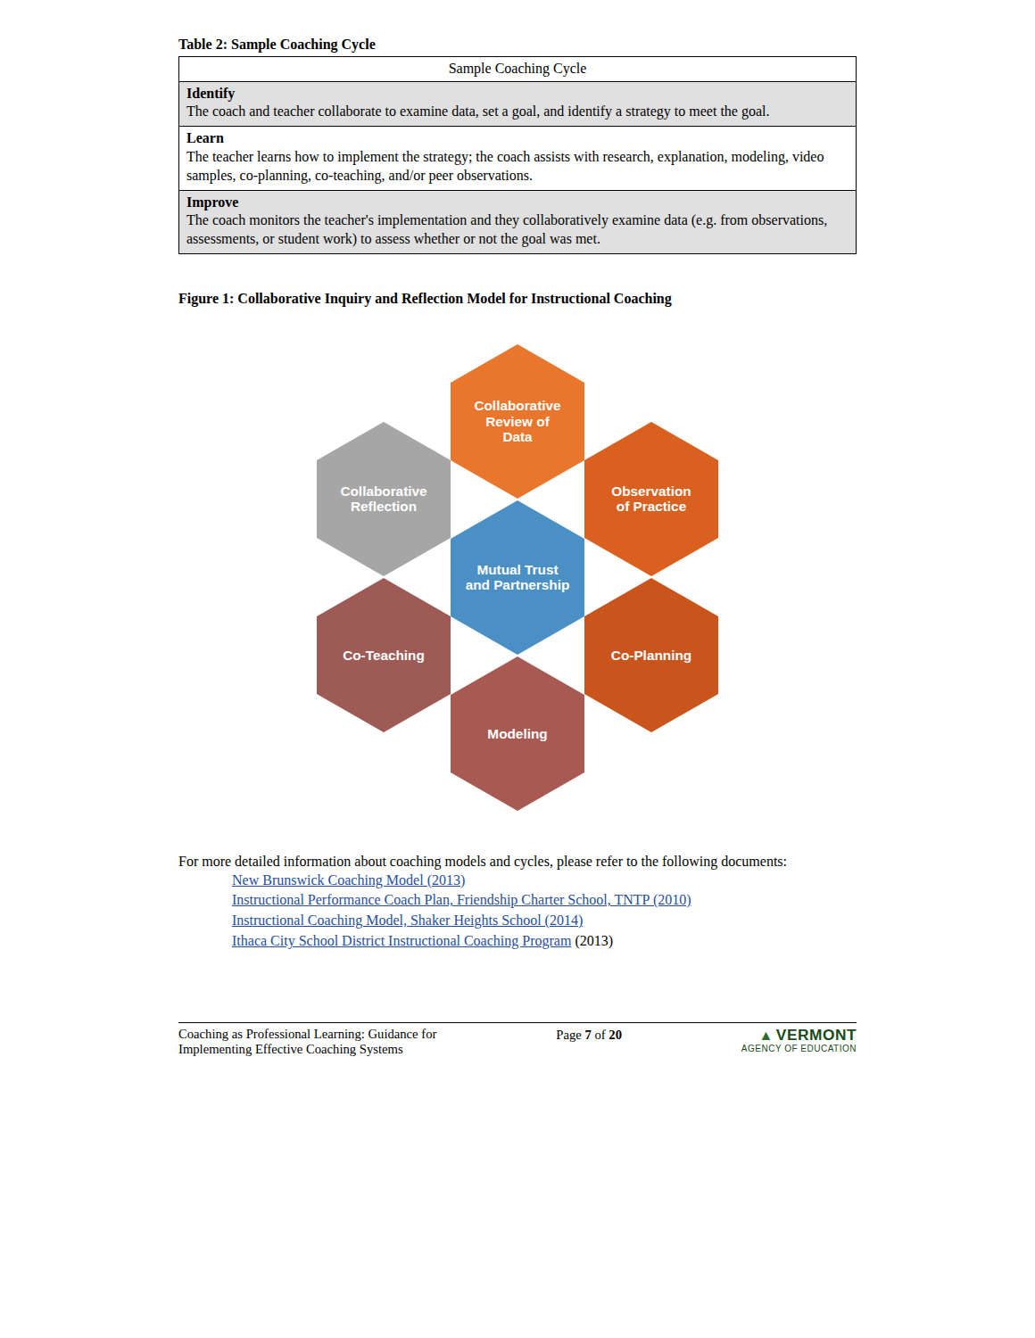Table 2: Sample Coaching Cycle
| Sample Coaching Cycle |
| --- |
| Identify The coach and teacher collaborate to examine data, set a goal, and identify a strategy to meet the goal. |
| Learn The teacher learns how to implement the strategy; the coach assists with research, explanation, modeling, video samples, co-planning, co-teaching, and/or peer observations. |
| Improve The coach monitors the teacher's implementation and they collaboratively examine data (e.g. from observations, assessments, or student work) to assess whether or not the goal was met. |
Figure 1: Collaborative Inquiry and Reflection Model for Instructional Coaching
Collaborative
Review of
Data
Observation
of Practice
Co-Planning
Modeling
Co-Teaching
Collaborative
Reflection
Mutual Trust
and Partnership
For more detailed information about coaching models and cycles, please refer to the following documents:
New Brunswick Coaching Model (2013)
Instructional Performance Coach Plan, Friendship Charter School, TNTP (2010)
Instructional Coaching Model, Shaker Heights School (2014)
Ithaca City School District Instructional Coaching Program (2013)
Coaching as Professional Learning: Guidance for
Implementing Effective Coaching Systems
Page 7 of 20
▲VERMONT
AGENCY OF EDUCATION